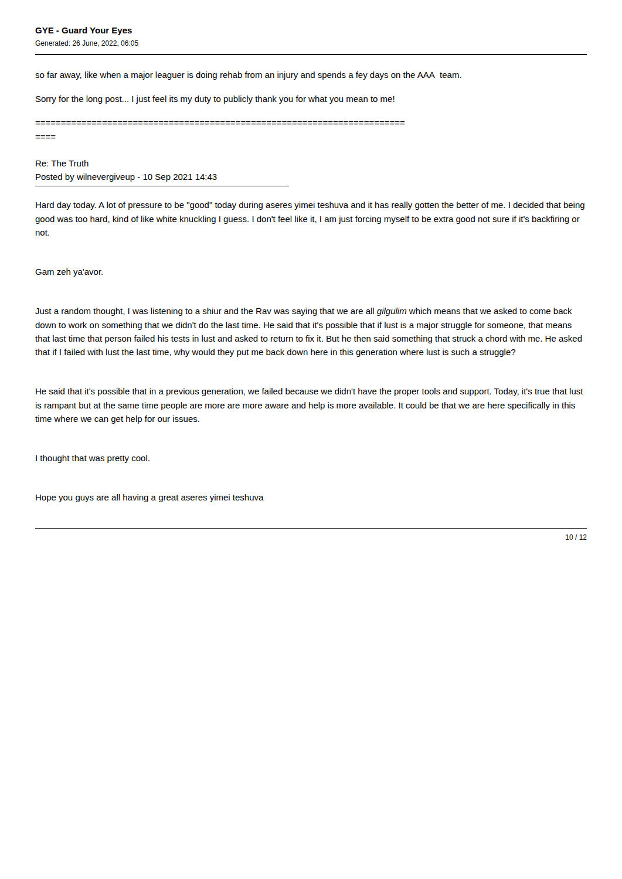GYE - Guard Your Eyes
Generated: 26 June, 2022, 06:05
so far away, like when a major leaguer is doing rehab from an injury and spends a fey days on the AAA team.
Sorry for the long post... I just feel its my duty to publicly thank you for what you mean to me!
========================================================================
====
Re: The Truth
Posted by wilnevergiveup - 10 Sep 2021 14:43
Hard day today. A lot of pressure to be "good" today during aseres yimei teshuva and it has really gotten the better of me. I decided that being good was too hard, kind of like white knuckling I guess. I don't feel like it, I am just forcing myself to be extra good not sure if it's backfiring or not.
Gam zeh ya'avor.
Just a random thought, I was listening to a shiur and the Rav was saying that we are all gilgulim which means that we asked to come back down to work on something that we didn't do the last time. He said that it's possible that if lust is a major struggle for someone, that means that last time that person failed his tests in lust and asked to return to fix it. But he then said something that struck a chord with me. He asked that if I failed with lust the last time, why would they put me back down here in this generation where lust is such a struggle?
He said that it's possible that in a previous generation, we failed because we didn't have the proper tools and support. Today, it's true that lust is rampant but at the same time people are more are more aware and help is more available. It could be that we are here specifically in this time where we can get help for our issues.
I thought that was pretty cool.
Hope you guys are all having a great aseres yimei teshuva
10 / 12